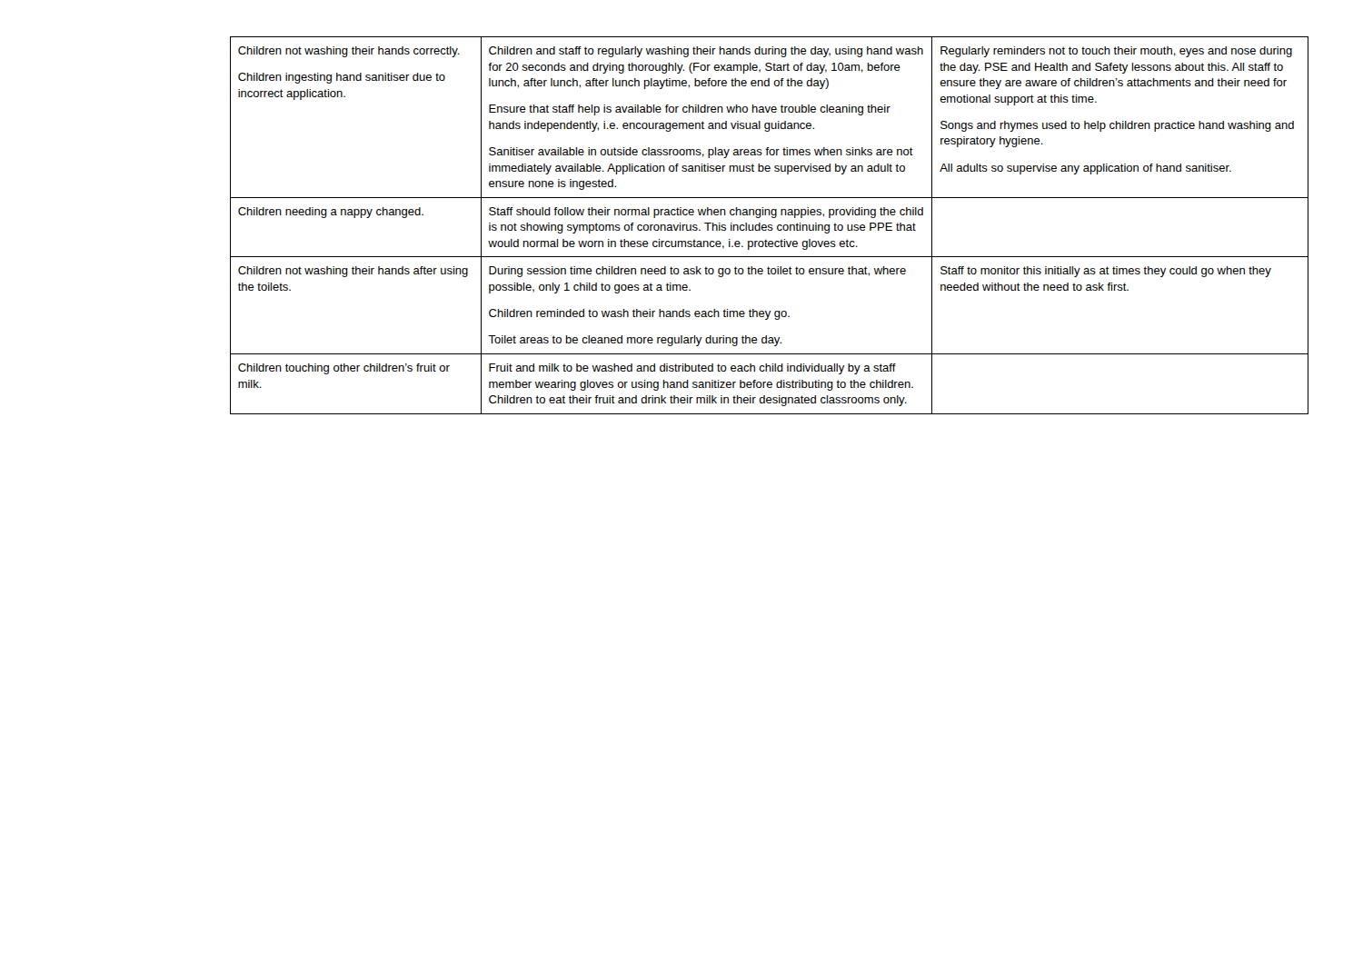| | Children not washing their hands correctly. Children ingesting hand sanitiser due to incorrect application. | Children and staff to regularly washing their hands during the day, using hand wash for 20 seconds and drying thoroughly. (For example, Start of day, 10am, before lunch, after lunch, after lunch playtime, before the end of the day) Ensure that staff help is available for children who have trouble cleaning their hands independently, i.e. encouragement and visual guidance. Sanitiser available in outside classrooms, play areas for times when sinks are not immediately available. Application of sanitiser must be supervised by an adult to ensure none is ingested. | Regularly reminders not to touch their mouth, eyes and nose during the day. PSE and Health and Safety lessons about this. All staff to ensure they are aware of children’s attachments and their need for emotional support at this time. Songs and rhymes used to help children practice hand washing and respiratory hygiene. All adults so supervise any application of hand sanitiser. |
| | Children needing a nappy changed. | Staff should follow their normal practice when changing nappies, providing the child is not showing symptoms of coronavirus. This includes continuing to use PPE that would normal be worn in these circumstance, i.e. protective gloves etc. | |
| | Children not washing their hands after using the toilets. | During session time children need to ask to go to the toilet to ensure that, where possible, only 1 child to goes at a time. Children reminded to wash their hands each time they go. Toilet areas to be cleaned more regularly during the day. | Staff to monitor this initially as at times they could go when they needed without the need to ask first. |
| | Children touching other children’s fruit or milk. | Fruit and milk to be washed and distributed to each child individually by a staff member wearing gloves or using hand sanitizer before distributing to the children. Children to eat their fruit and drink their milk in their designated classrooms only. | |